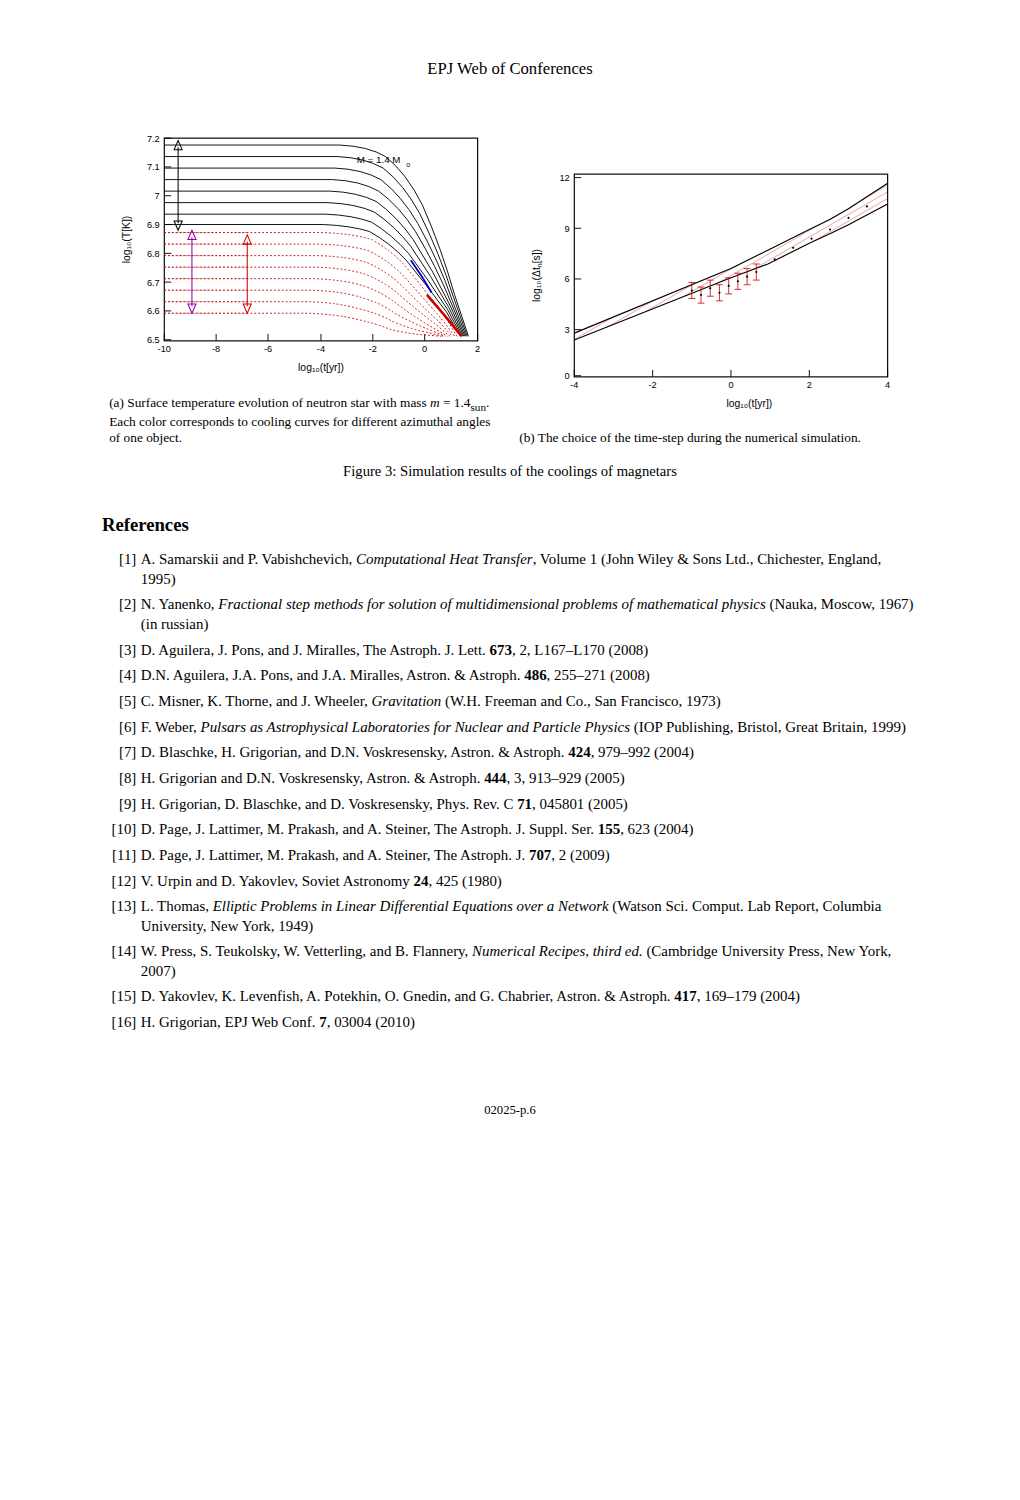EPJ Web of Conferences
7.2 7.1 7 6.9 6.8 6.7 6.6 6.5 -10 -8 -6 -4 -2 0 2 log₁₀(t[yr]) log₁₀(T[K]) M = 1.4 M o
(a) Surface temperature evolution of neutron star with mass m = 1.4sun. Each color corresponds to cooling curves for different azimuthal angles of one object.
12 9 6 3 0 -4 -2 0 2 4 log₁₀(t[yr]) log₁₀(Δtn[s])
(b) The choice of the time-step during the numerical simulation.
Figure 3: Simulation results of the coolings of magnetars
References
[1] A. Samarskii and P. Vabishchevich, Computational Heat Transfer, Volume 1 (John Wiley & Sons Ltd., Chichester, England, 1995)
[2] N. Yanenko, Fractional step methods for solution of multidimensional problems of mathematical physics (Nauka, Moscow, 1967) (in russian)
[3] D. Aguilera, J. Pons, and J. Miralles, The Astroph. J. Lett. 673, 2, L167–L170 (2008)
[4] D.N. Aguilera, J.A. Pons, and J.A. Miralles, Astron. & Astroph. 486, 255–271 (2008)
[5] C. Misner, K. Thorne, and J. Wheeler, Gravitation (W.H. Freeman and Co., San Francisco, 1973)
[6] F. Weber, Pulsars as Astrophysical Laboratories for Nuclear and Particle Physics (IOP Publishing, Bristol, Great Britain, 1999)
[7] D. Blaschke, H. Grigorian, and D.N. Voskresensky, Astron. & Astroph. 424, 979–992 (2004)
[8] H. Grigorian and D.N. Voskresensky, Astron. & Astroph. 444, 3, 913–929 (2005)
[9] H. Grigorian, D. Blaschke, and D. Voskresensky, Phys. Rev. C 71, 045801 (2005)
[10] D. Page, J. Lattimer, M. Prakash, and A. Steiner, The Astroph. J. Suppl. Ser. 155, 623 (2004)
[11] D. Page, J. Lattimer, M. Prakash, and A. Steiner, The Astroph. J. 707, 2 (2009)
[12] V. Urpin and D. Yakovlev, Soviet Astronomy 24, 425 (1980)
[13] L. Thomas, Elliptic Problems in Linear Differential Equations over a Network (Watson Sci. Comput. Lab Report, Columbia University, New York, 1949)
[14] W. Press, S. Teukolsky, W. Vetterling, and B. Flannery, Numerical Recipes, third ed. (Cambridge University Press, New York, 2007)
[15] D. Yakovlev, K. Levenfish, A. Potekhin, O. Gnedin, and G. Chabrier, Astron. & Astroph. 417, 169–179 (2004)
[16] H. Grigorian, EPJ Web Conf. 7, 03004 (2010)
02025-p.6